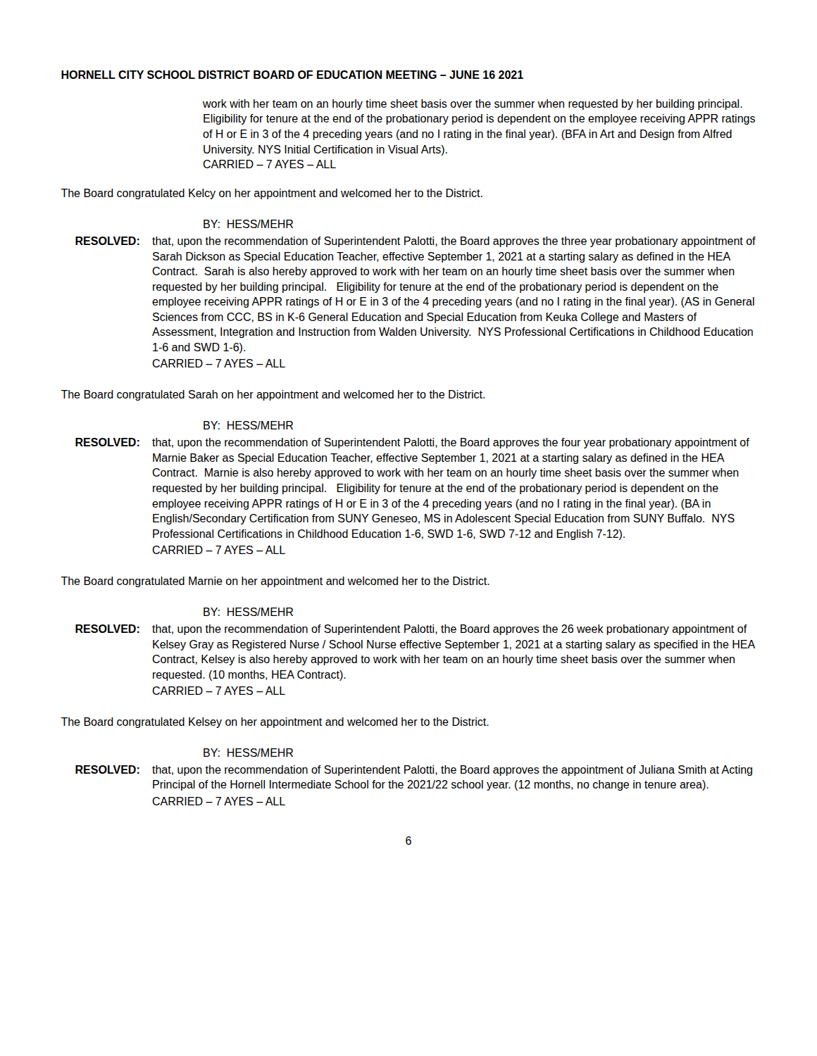HORNELL CITY SCHOOL DISTRICT BOARD OF EDUCATION MEETING – JUNE 16 2021
work with her team on an hourly time sheet basis over the summer when requested by her building principal. Eligibility for tenure at the end of the probationary period is dependent on the employee receiving APPR ratings of H or E in 3 of the 4 preceding years (and no I rating in the final year). (BFA in Art and Design from Alfred University. NYS Initial Certification in Visual Arts).
CARRIED – 7 AYES – ALL
The Board congratulated Kelcy on her appointment and welcomed her to the District.
BY: HESS/MEHR
RESOLVED:
that, upon the recommendation of Superintendent Palotti, the Board approves the three year probationary appointment of Sarah Dickson as Special Education Teacher, effective September 1, 2021 at a starting salary as defined in the HEA Contract. Sarah is also hereby approved to work with her team on an hourly time sheet basis over the summer when requested by her building principal. Eligibility for tenure at the end of the probationary period is dependent on the employee receiving APPR ratings of H or E in 3 of the 4 preceding years (and no I rating in the final year). (AS in General Sciences from CCC, BS in K-6 General Education and Special Education from Keuka College and Masters of Assessment, Integration and Instruction from Walden University. NYS Professional Certifications in Childhood Education 1-6 and SWD 1-6).
CARRIED – 7 AYES – ALL
The Board congratulated Sarah on her appointment and welcomed her to the District.
BY: HESS/MEHR
RESOLVED:
that, upon the recommendation of Superintendent Palotti, the Board approves the four year probationary appointment of Marnie Baker as Special Education Teacher, effective September 1, 2021 at a starting salary as defined in the HEA Contract. Marnie is also hereby approved to work with her team on an hourly time sheet basis over the summer when requested by her building principal. Eligibility for tenure at the end of the probationary period is dependent on the employee receiving APPR ratings of H or E in 3 of the 4 preceding years (and no I rating in the final year). (BA in English/Secondary Certification from SUNY Geneseo, MS in Adolescent Special Education from SUNY Buffalo. NYS Professional Certifications in Childhood Education 1-6, SWD 1-6, SWD 7-12 and English 7-12).
CARRIED – 7 AYES – ALL
The Board congratulated Marnie on her appointment and welcomed her to the District.
BY: HESS/MEHR
RESOLVED:
that, upon the recommendation of Superintendent Palotti, the Board approves the 26 week probationary appointment of Kelsey Gray as Registered Nurse / School Nurse effective September 1, 2021 at a starting salary as specified in the HEA Contract, Kelsey is also hereby approved to work with her team on an hourly time sheet basis over the summer when requested. (10 months, HEA Contract).
CARRIED – 7 AYES – ALL
The Board congratulated Kelsey on her appointment and welcomed her to the District.
BY: HESS/MEHR
RESOLVED:
that, upon the recommendation of Superintendent Palotti, the Board approves the appointment of Juliana Smith at Acting Principal of the Hornell Intermediate School for the 2021/22 school year. (12 months, no change in tenure area).
CARRIED – 7 AYES – ALL
6